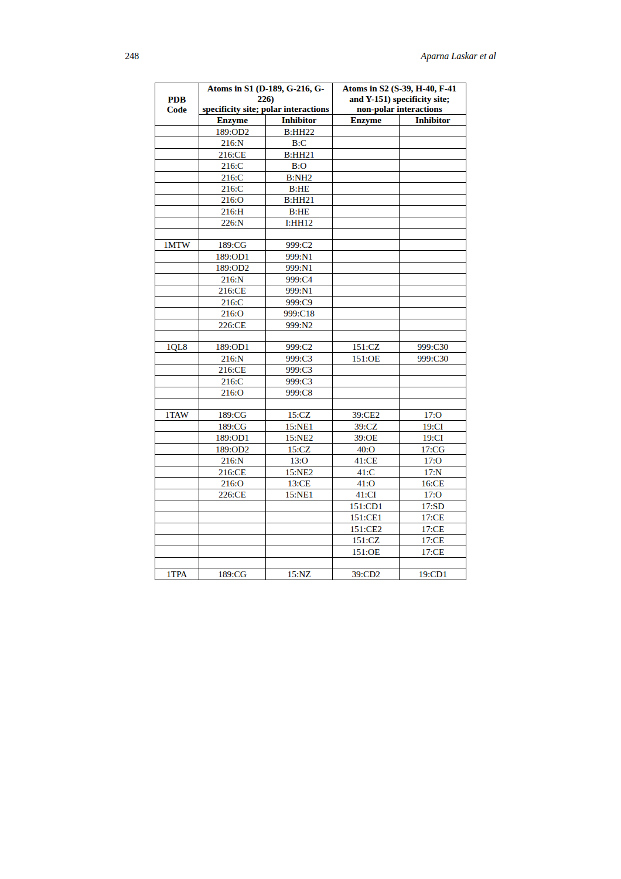248
Aparna Laskar et al
| PDB Code | Atoms in S1 (D-189, G-216, G-226) specificity site; polar interactions | Atoms in S2 (S-39, H-40, F-41 and Y-151) specificity site; non-polar interactions |
| --- | --- | --- |
| Enzyme | Inhibitor | Enzyme | Inhibitor |
| | 189:OD2 | B:HH22 | | |
| | 216:N | B:C | | |
| | 216:CE | B:HH21 | | |
| | 216:C | B:O | | |
| | 216:C | B:NH2 | | |
| | 216:C | B:HE | | |
| | 216:O | B:HH21 | | |
| | 216:H | B:HE | | |
| | 226:N | I:HH12 | | |
| 1MTW | 189:CG | 999:C2 | | |
| | 189:OD1 | 999:N1 | | |
| | 189:OD2 | 999:N1 | | |
| | 216:N | 999:C4 | | |
| | 216:CE | 999:N1 | | |
| | 216:C | 999:C9 | | |
| | 216:O | 999:C18 | | |
| | 226:CE | 999:N2 | | |
| 1QL8 | 189:OD1 | 999:C2 | 151:CZ | 999:C30 |
| | 216:N | 999:C3 | 151:OE | 999:C30 |
| | 216:CE | 999:C3 | | |
| | 216:C | 999:C3 | | |
| | 216:O | 999:C8 | | |
| 1TAW | 189:CG | 15:CZ | 39:CE2 | 17:O |
| | 189:CG | 15:NE1 | 39:CZ | 19:CI |
| | 189:OD1 | 15:NE2 | 39:OE | 19:CI |
| | 189:OD2 | 15:CZ | 40:O | 17:CG |
| | 216:N | 13:O | 41:CE | 17:O |
| | 216:CE | 15:NE2 | 41:C | 17:N |
| | 216:O | 13:CE | 41:O | 16:CE |
| | 226:CE | 15:NE1 | 41:CI | 17:O |
| | | | 151:CD1 | 17:SD |
| | | | 151:CE1 | 17:CE |
| | | | 151:CE2 | 17:CE |
| | | | 151:CZ | 17:CE |
| | | | 151:OE | 17:CE |
| 1TPA | 189:CG | 15:NZ | 39:CD2 | 19:CD1 |